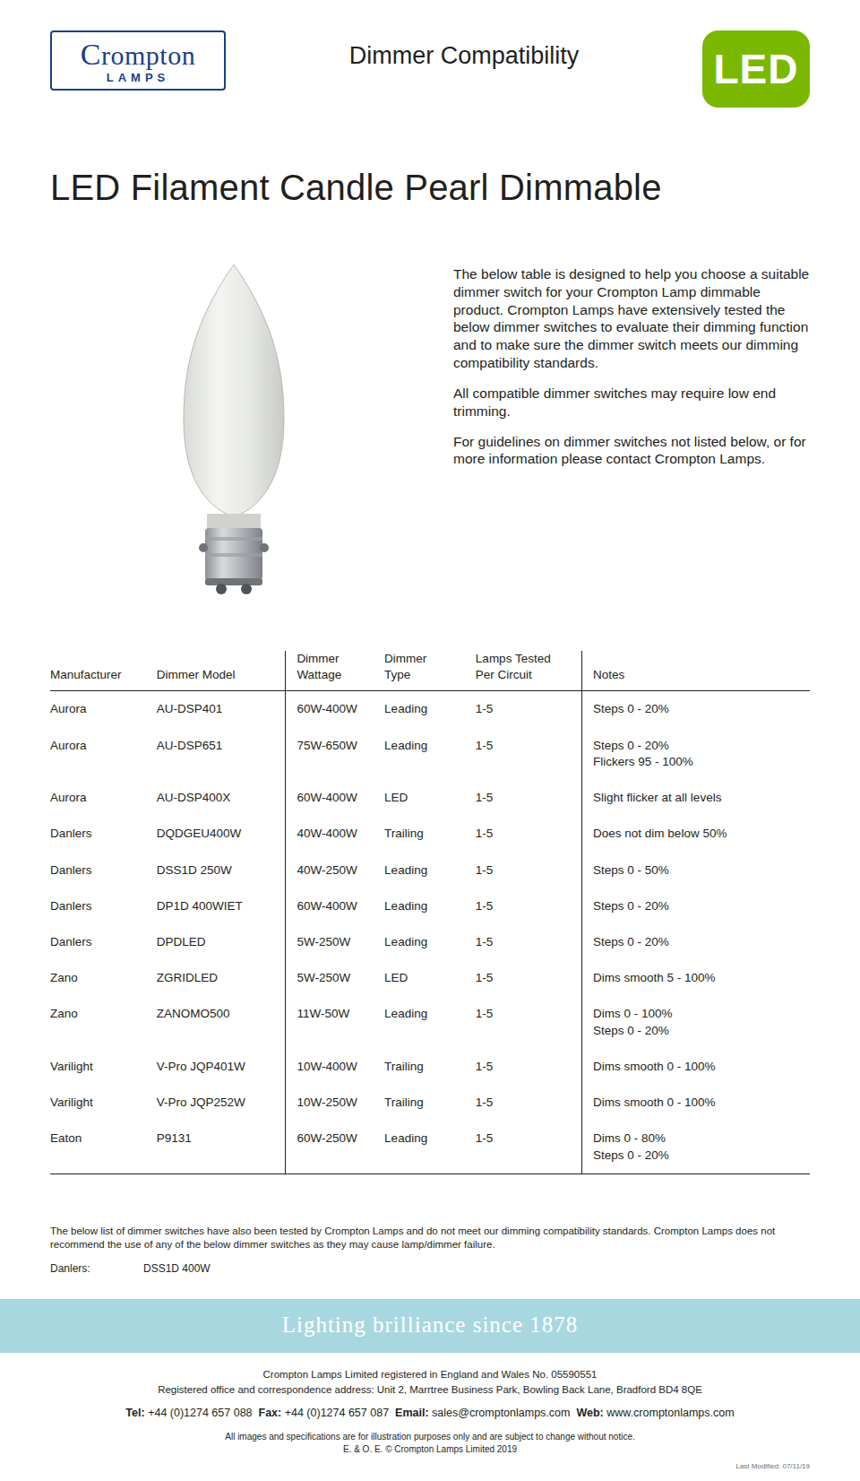Crompton
LAMPS
Dimmer Compatibility
LED
LED Filament Candle Pearl Dimmable
The below table is designed to help you choose a suitable dimmer switch for your Crompton Lamp dimmable product. Crompton Lamps have extensively tested the below dimmer switches to evaluate their dimming function and to make sure the dimmer switch meets our dimming compatibility standards.
All compatible dimmer switches may require low end trimming.
For guidelines on dimmer switches not listed below, or for more information please contact Crompton Lamps.
| Manufacturer | Dimmer Model | Dimmer Wattage | Dimmer Type | Lamps Tested Per Circuit | Notes |
| --- | --- | --- | --- | --- | --- |
| Aurora | AU-DSP401 | 60W-400W | Leading | 1-5 | Steps 0 - 20% |
| Aurora | AU-DSP651 | 75W-650W | Leading | 1-5 | Steps 0 - 20% Flickers 95 - 100% |
| Aurora | AU-DSP400X | 60W-400W | LED | 1-5 | Slight flicker at all levels |
| Danlers | DQDGEU400W | 40W-400W | Trailing | 1-5 | Does not dim below 50% |
| Danlers | DSS1D 250W | 40W-250W | Leading | 1-5 | Steps 0 - 50% |
| Danlers | DP1D 400WIET | 60W-400W | Leading | 1-5 | Steps 0 - 20% |
| Danlers | DPDLED | 5W-250W | Leading | 1-5 | Steps 0 - 20% |
| Zano | ZGRIDLED | 5W-250W | LED | 1-5 | Dims smooth 5 - 100% |
| Zano | ZANOMO500 | 11W-50W | Leading | 1-5 | Dims 0 - 100% Steps 0 - 20% |
| Varilight | V-Pro JQP401W | 10W-400W | Trailing | 1-5 | Dims smooth 0 - 100% |
| Varilight | V-Pro JQP252W | 10W-250W | Trailing | 1-5 | Dims smooth 0 - 100% |
| Eaton | P9131 | 60W-250W | Leading | 1-5 | Dims 0 - 80% Steps 0 - 20% |
The below list of dimmer switches have also been tested by Crompton Lamps and do not meet our dimming compatibility standards. Crompton Lamps does not recommend the use of any of the below dimmer switches as they may cause lamp/dimmer failure.
Danlers: DSS1D 400W
Lighting brilliance since 1878
Crompton Lamps Limited registered in England and Wales No. 05590551
Registered office and correspondence address: Unit 2, Marrtree Business Park, Bowling Back Lane, Bradford BD4 8QE
Tel: +44 (0)1274 657 088 Fax: +44 (0)1274 657 087 Email: sales@cromptonlamps.com Web: www.cromptonlamps.com
All images and specifications are for illustration purposes only and are subject to change without notice.
E. & O. E. © Crompton Lamps Limited 2019
Last Modified: 07/11/19